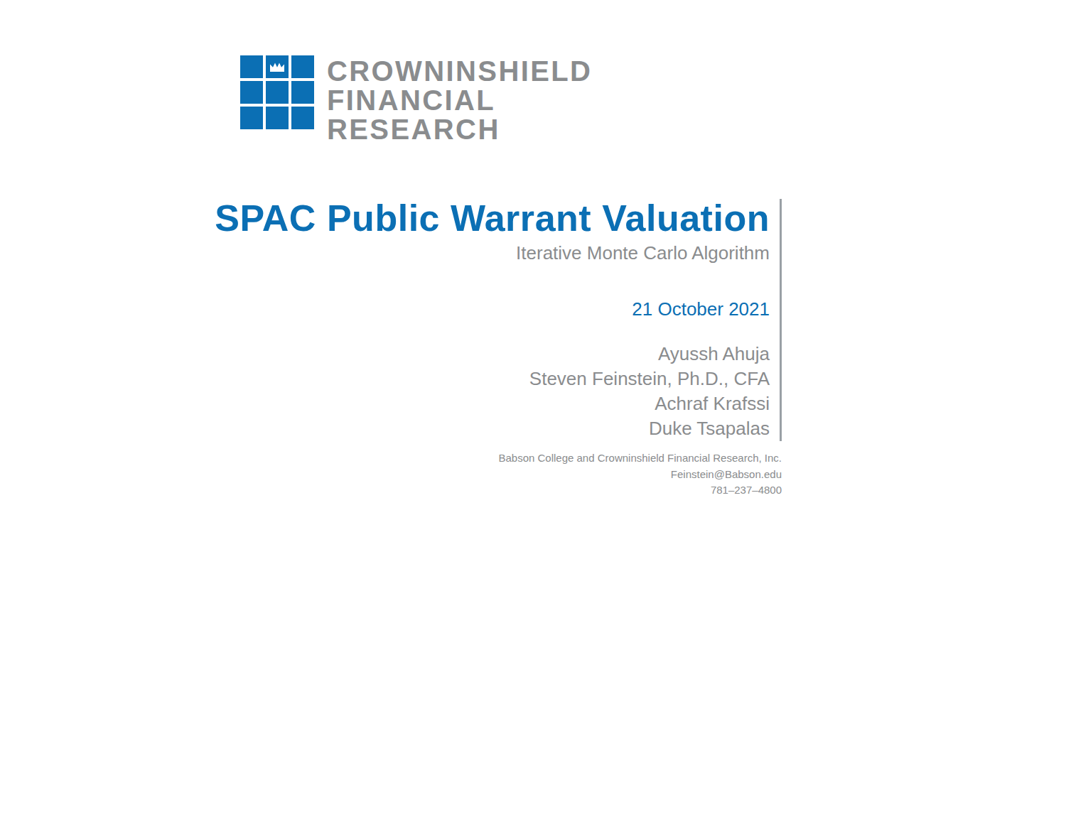Crowninshield Financial Research
SPAC Public Warrant Valuation
Iterative Monte Carlo Algorithm
21 October 2021
Ayussh Ahuja
Steven Feinstein, Ph.D., CFA
Achraf Krafssi
Duke Tsapalas
Babson College and Crowninshield Financial Research, Inc.
Feinstein@Babson.edu
781–237–4800